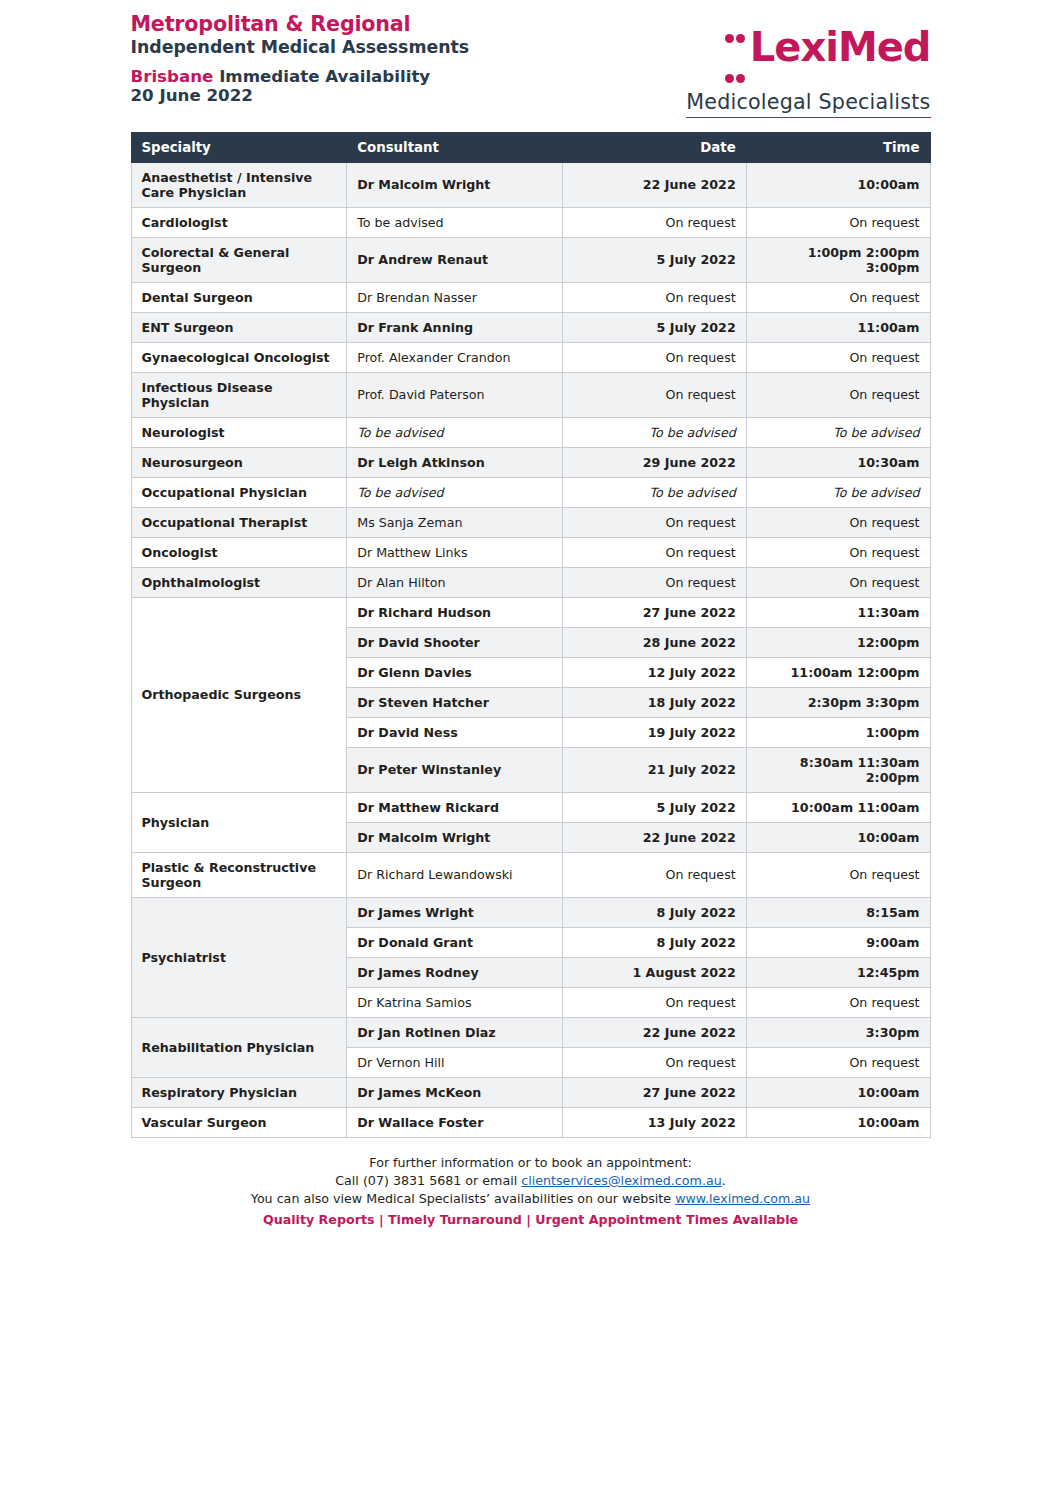Metropolitan & Regional
Independent Medical Assessments
Brisbane Immediate Availability
20 June 2022
LexiMed
Medicolegal Specialists
| Specialty | Consultant | Date | Time |
| --- | --- | --- | --- |
| Anaesthetist / Intensive Care Physician | Dr Malcolm Wright | 22 June 2022 | 10:00am |
| Cardiologist | To be advised | On request | On request |
| Colorectal & General Surgeon | Dr Andrew Renaut | 5 July 2022 | 1:00pm 2:00pm 3:00pm |
| Dental Surgeon | Dr Brendan Nasser | On request | On request |
| ENT Surgeon | Dr Frank Anning | 5 July 2022 | 11:00am |
| Gynaecological Oncologist | Prof. Alexander Crandon | On request | On request |
| Infectious Disease Physician | Prof. David Paterson | On request | On request |
| Neurologist | To be advised | To be advised | To be advised |
| Neurosurgeon | Dr Leigh Atkinson | 29 June 2022 | 10:30am |
| Occupational Physician | To be advised | To be advised | To be advised |
| Occupational Therapist | Ms Sanja Zeman | On request | On request |
| Oncologist | Dr Matthew Links | On request | On request |
| Ophthalmologist | Dr Alan Hilton | On request | On request |
| Orthopaedic Surgeons | Dr Richard Hudson | 27 June 2022 | 11:30am |
| Dr David Shooter | 28 June 2022 | 12:00pm |
| Dr Glenn Davies | 12 July 2022 | 11:00am 12:00pm |
| Dr Steven Hatcher | 18 July 2022 | 2:30pm 3:30pm |
| Dr David Ness | 19 July 2022 | 1:00pm |
| Dr Peter Winstanley | 21 July 2022 | 8:30am 11:30am 2:00pm |
| Physician | Dr Matthew Rickard | 5 July 2022 | 10:00am 11:00am |
| Dr Malcolm Wright | 22 June 2022 | 10:00am |
| Plastic & Reconstructive Surgeon | Dr Richard Lewandowski | On request | On request |
| Psychiatrist | Dr James Wright | 8 July 2022 | 8:15am |
| Dr Donald Grant | 8 July 2022 | 9:00am |
| Dr James Rodney | 1 August 2022 | 12:45pm |
| Dr Katrina Samios | On request | On request |
| Rehabilitation Physician | Dr Jan Rotinen Diaz | 22 June 2022 | 3:30pm |
| Dr Vernon Hill | On request | On request |
| Respiratory Physician | Dr James McKeon | 27 June 2022 | 10:00am |
| Vascular Surgeon | Dr Wallace Foster | 13 July 2022 | 10:00am |
For further information or to book an appointment:
Call (07) 3831 5681 or email clientservices@leximed.com.au.
You can also view Medical Specialists’ availabilities on our website www.leximed.com.au
Quality Reports | Timely Turnaround | Urgent Appointment Times Available